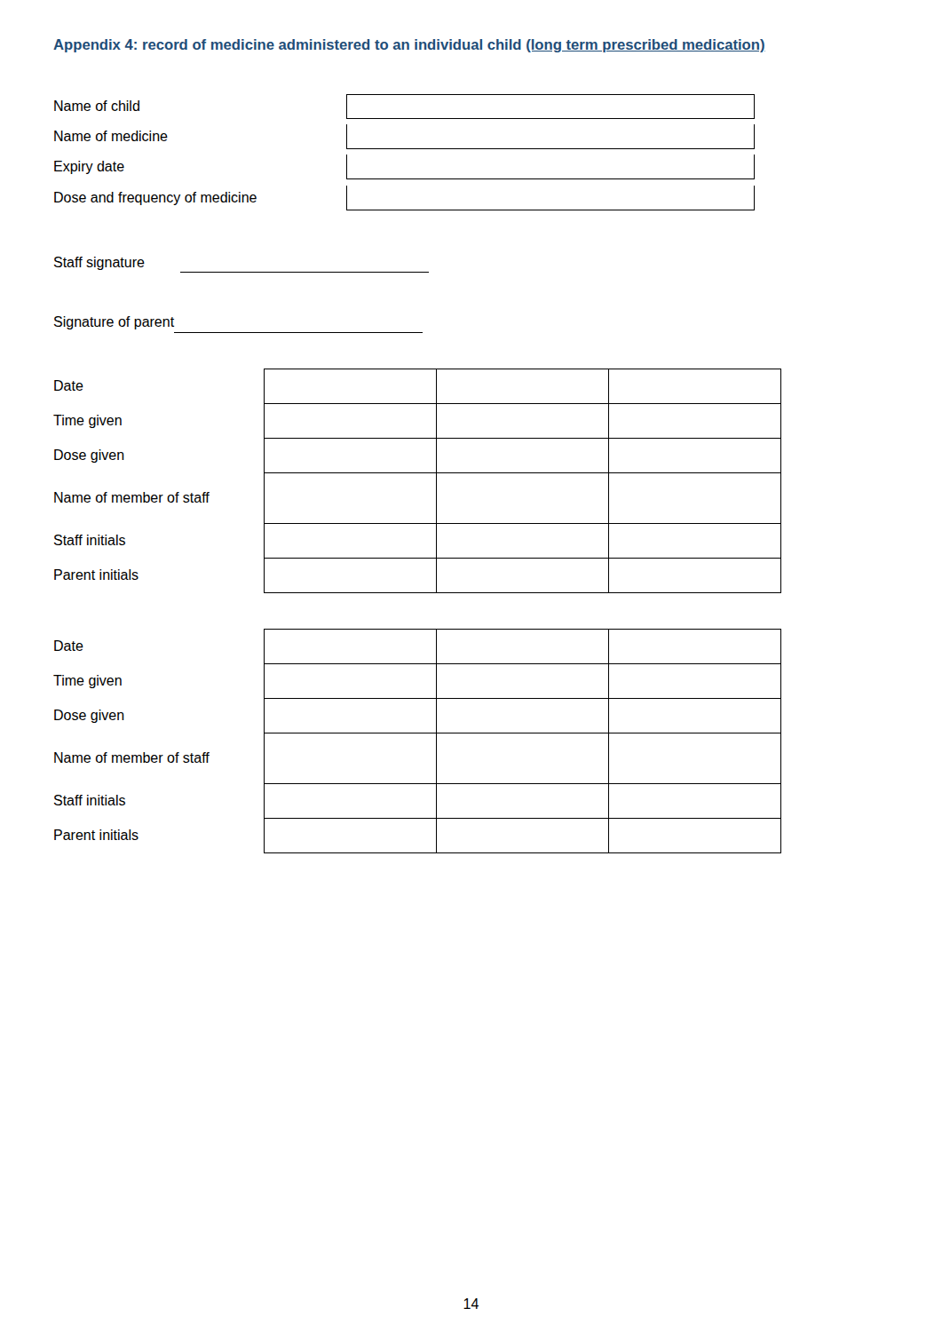Appendix 4: record of medicine administered to an individual child (long term prescribed medication)
Name of child
Name of medicine
Expiry date
Dose and frequency of medicine
Staff signature
Signature of parent
| Date | | | |
| Time given | | | |
| Dose given | | | |
| Name of member of staff | | | |
| Staff initials | | | |
| Parent initials | | | |
| Date | | | |
| Time given | | | |
| Dose given | | | |
| Name of member of staff | | | |
| Staff initials | | | |
| Parent initials | | | |
14